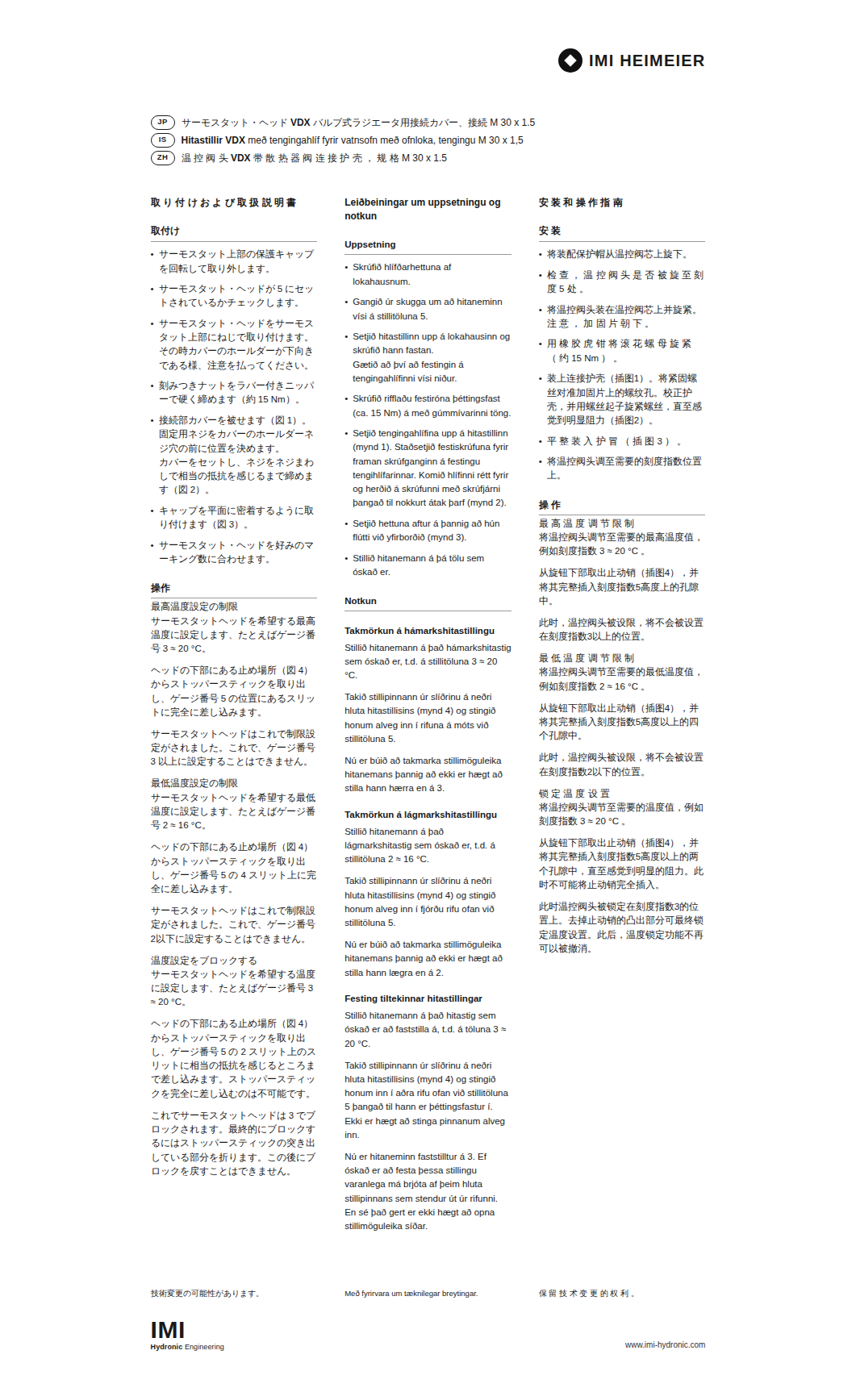IMI HEIMEIER
JP サーモスタット・ヘッド VDX バルブ式ラジエータ用接続カバー、接続 M 30 x 1.5
IS Hitastillir VDX með tengingahlíf fyrir vatnsofn með ofnloka, tengingu M 30 x 1,5
ZH 温 控 阀 头 VDX 带 散 热 器 阀 连 接 护 壳 ， 规 格 M 30 x 1.5
取 り 付 け お よ び 取 扱 説 明 書
取付け
サーモスタット上部の保護キャップを回転して取り外します。
サーモスタット・ヘッドが 5 にセットされているかチェックします。
サーモスタット・ヘッドをサーモスタット上部にねじで取り付けます。
その時カバーのホールダーが下向きである様、注意を払ってください。
刻みつきナットをラバー付きニッパーで硬く締めます（約 15 Nm）。
接続部カバーを被せます（図 1）。固定用ネジをカバーのホールダーネジ穴の前に位置を決めます。
カバーをセットし、ネジをネジまわしで相当の抵抗を感じるまで締めます（図 2）。
キャップを平面に密着するように取り付けます（図 3）。
サーモスタット・ヘッドを好みのマーキング数に合わせます。
操作
最高温度設定の制限
サーモスタットヘッドを希望する最高温度に設定します、たとえばゲージ番号 3 ≈ 20 °C。
ヘッドの下部にある止め場所（図 4）からストッパースティックを取り出し、ゲージ番号 5 の位置にあるスリットに完全に差し込みます。
サーモスタットヘッドはこれで制限設定がされました。これで、ゲージ番号 3 以上に設定することはできません。
最低温度設定の制限
サーモスタットヘッドを希望する最低温度に設定します、たとえばゲージ番号 2 ≈ 16 °C。
ヘッドの下部にある止め場所（図 4）からストッパースティックを取り出し、ゲージ番号 5 の 4 スリット上に完全に差し込みます。
サーモスタットヘッドはこれで制限設定がされました。これで、ゲージ番号 2以下に設定することはできません。
温度設定をブロックする
サーモスタットヘッドを希望する温度に設定します、たとえばゲージ番号 3 ≈ 20 °C。
ヘッドの下部にある止め場所（図 4）からストッパースティックを取り出し、ゲージ番号 5 の 2 スリット上のスリットに相当の抵抗を感じるところまで差し込みます。ストッパースティックを完全に差し込むのは不可能です。
これでサーモスタットヘッドは 3 でブロックされます。最終的にブロックするにはストッパースティックの突き出している部分を折ります。この後にブロックを戻すことはできません。
Leiðbeiningar um uppsetningu og notkun
Uppsetning
Skrúfið hlífðarhettuna af lokahausnum.
Gangið úr skugga um að hitaneminn vísi á stillitöluna 5.
Setjið hitastillinn upp á lokahausinn og skrúfið hann fastan.
Gætið að því að festingin á tengingahlífinni vísi niður.
Skrúfið rifflaðu festiróna þéttingsfast (ca. 15 Nm) á með gúmmívarinni töng.
Setjið tengingahlífina upp á hitastillinn (mynd 1). Staðsetjið festiskrúfuna fyrir framan skrúfganginn á festingu tengihlífarinnar. Komið hlífinni rétt fyrir og herðið á skrúfunni með skrúfjárni þangað til nokkurt átak þarf (mynd 2).
Setjið hettuna aftur á þannig að hún flútti við yfirborðið (mynd 3).
Stillið hitanemann á þá tölu sem óskað er.
Notkun
Takmörkun á hámarkshitastillingu
Stillið hitanemann á það hámarkshitastig sem óskað er, t.d. á stillitöluna 3 ≈ 20 °C.
Takið stillipinnann úr slíðrinu á neðri hluta hitastillisins (mynd 4) og stingið honum alveg inn í rifuna á móts við stillitöluna 5.
Nú er búið að takmarka stillimöguleika hitanemans þannig að ekki er hægt að stilla hann hærra en á 3.
Takmörkun á lágmarkshitastillingu
Stillið hitanemann á það lágmarkshitastig sem óskað er, t.d. á stillitöluna 2 ≈ 16 °C.
Takið stillipinnann úr slíðrinu á neðri hluta hitastillisins (mynd 4) og stingið honum alveg inn í fjórðu rifu ofan við stillitöluna 5.
Nú er búið að takmarka stillimöguleika hitanemans þannig að ekki er hægt að stilla hann lægra en á 2.
Festing tiltekinnar hitastillingar
Stillið hitanemann á það hitastig sem óskað er að faststilla á, t.d. á töluna 3 ≈ 20 °C.
Takið stillipinnann úr slíðrinu á neðri hluta hitastillisins (mynd 4) og stingið honum inn í aðra rifu ofan við stillitöluna 5 þangað til hann er þéttingsfastur í. Ekki er hægt að stinga pinnanum alveg inn.
Nú er hitaneminn faststilltur á 3. Ef óskað er að festa þessa stillingu varanlega má brjóta af þeim hluta stillipinnans sem stendur út úr rifunni. En sé það gert er ekki hægt að opna stillimöguleika síðar.
安 装 和 操 作 指 南
安 装
将装配保护帽从温控阀芯上旋下。
检 查 ， 温 控 阀 头 是 否 被 旋 至 刻 度 5 处 。
将温控阀头装在温控阀芯上并旋紧。
注 意 ， 加 固 片 朝 下 。
用 橡 胶 虎 钳 将 滚 花 螺 母 旋 紧
（ 约 15 Nm ） 。
装上连接护壳（插图1）。将紧固螺丝对准加固片上的螺纹孔。校正护壳，并用螺丝起子旋紧螺丝，直至感觉到明显阻力（插图2）。
平 整 装 入 护 冒 （ 插 图 3 ） 。
将温控阀头调至需要的刻度指数位置上。
操 作
最 高 温 度 调 节 限 制
将温控阀头调节至需要的最高温度值，例如刻度指数 3 ≈ 20 °C 。
从旋钮下部取出止动销（插图4），并将其完整插入刻度指数5高度上的孔隙中。
此时，温控阀头被设限，将不会被设置在刻度指数3以上的位置。
最 低 温 度 调 节 限 制
将温控阀头调节至需要的最低温度值，例如刻度指数 2 ≈ 16 °C 。
从旋钮下部取出止动销（插图4），并将其完整插入刻度指数5高度以上的四个孔隙中。
此时，温控阀头被设限，将不会被设置在刻度指数2以下的位置。
锁 定 温 度 设 置
将温控阀头调节至需要的温度值，例如刻度指数 3 ≈ 20 °C 。
从旋钮下部取出止动销（插图4），并将其完整插入刻度指数5高度以上的两个孔隙中，直至感觉到明显的阻力。此时不可能将止动销完全插入。
此时温控阀头被锁定在刻度指数3的位置上。去掉止动销的凸出部分可最终锁定温度设置。此后，温度锁定功能不再可以被撤消。
技術変更の可能性があります。
Með fyrirvara um tæknilegar breytingar.
保 留 技 术 变 更 的 权 利 。
IMI
Hydronic Engineering
www.imi-hydronic.com